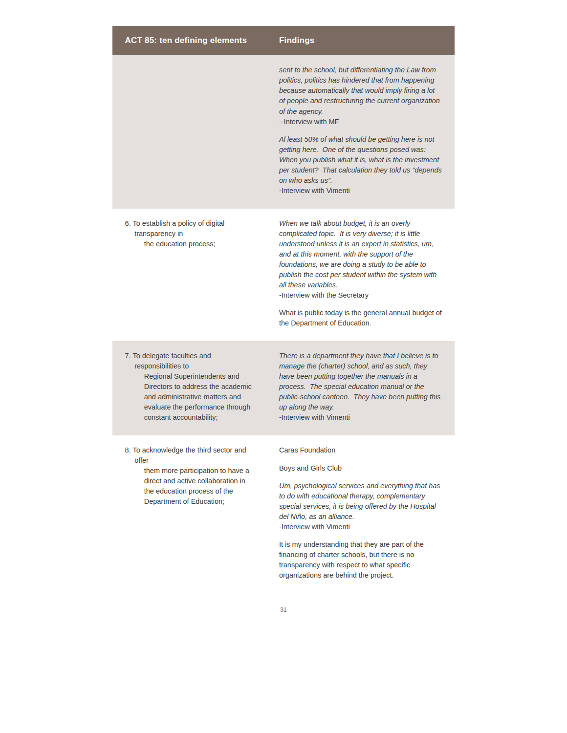| ACT 85: ten defining elements | Findings |
| --- | --- |
| | sent to the school, but differentiating the Law from politics, politics has hindered that from happening because automatically that would imply firing a lot of people and restructuring the current organization of the agency. --Interview with MF Al least 50% of what should be getting here is not getting here. One of the questions posed was: When you publish what it is, what is the investment per student? That calculation they told us “depends on who asks us”. -Interview with Vimenti |
| 6. To establish a policy of digital transparency in the education process; | When we talk about budget, it is an overly complicated topic. It is very diverse; it is little understood unless it is an expert in statistics, um, and at this moment, with the support of the foundations, we are doing a study to be able to publish the cost per student within the system with all these variables. -Interview with the Secretary What is public today is the general annual budget of the Department of Education. |
| 7. To delegate faculties and responsibilities to Regional Superintendents and Directors to address the academic and administrative matters and evaluate the performance through constant accountability; | There is a department they have that I believe is to manage the (charter) school, and as such, they have been putting together the manuals in a process. The special education manual or the public-school canteen. They have been putting this up along the way. -Interview with Vimenti |
| 8. To acknowledge the third sector and offer them more participation to have a direct and active collaboration in the education process of the Department of Education; | Caras Foundation Boys and Girls Club Um, psychological services and everything that has to do with educational therapy, complementary special services, it is being offered by the Hospital del Niño, as an alliance. -Interview with Vimenti It is my understanding that they are part of the financing of charter schools, but there is no transparency with respect to what specific organizations are behind the project. |
31